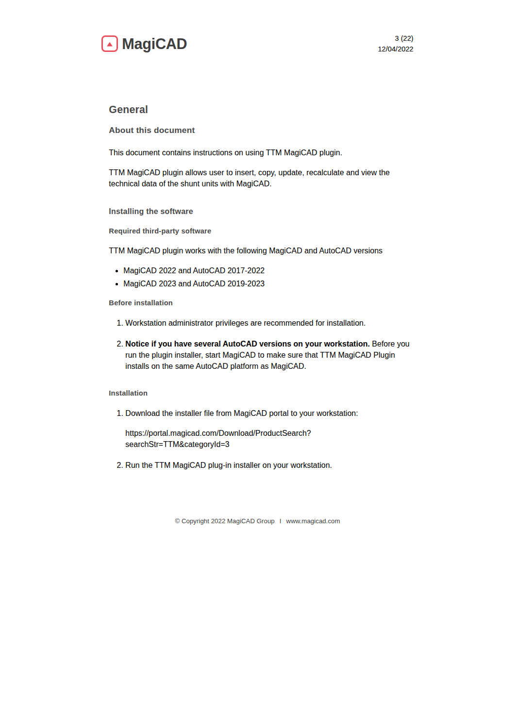Magi CAD
3 (22)
12/04/2022
General
About this document
This document contains instructions on using TTM MagiCAD plugin.
TTM MagiCAD plugin allows user to insert, copy, update, recalculate and view the technical data of the shunt units with MagiCAD.
Installing the software
Required third-party software
TTM MagiCAD plugin works with the following MagiCAD and AutoCAD versions
MagiCAD 2022 and AutoCAD 2017-2022
MagiCAD 2023 and AutoCAD 2019-2023
Before installation
Workstation administrator privileges are recommended for installation.
Notice if you have several AutoCAD versions on your workstation. Before you run the plugin installer, start MagiCAD to make sure that TTM MagiCAD Plugin installs on the same AutoCAD platform as MagiCAD.
Installation
Download the installer file from MagiCAD portal to your workstation:
https://portal.magicad.com/Download/ProductSearch?searchStr=TTM&categoryId=3
Run the TTM MagiCAD plug-in installer on your workstation.
© Copyright 2022 MagiCAD GroupIwww.magicad.com